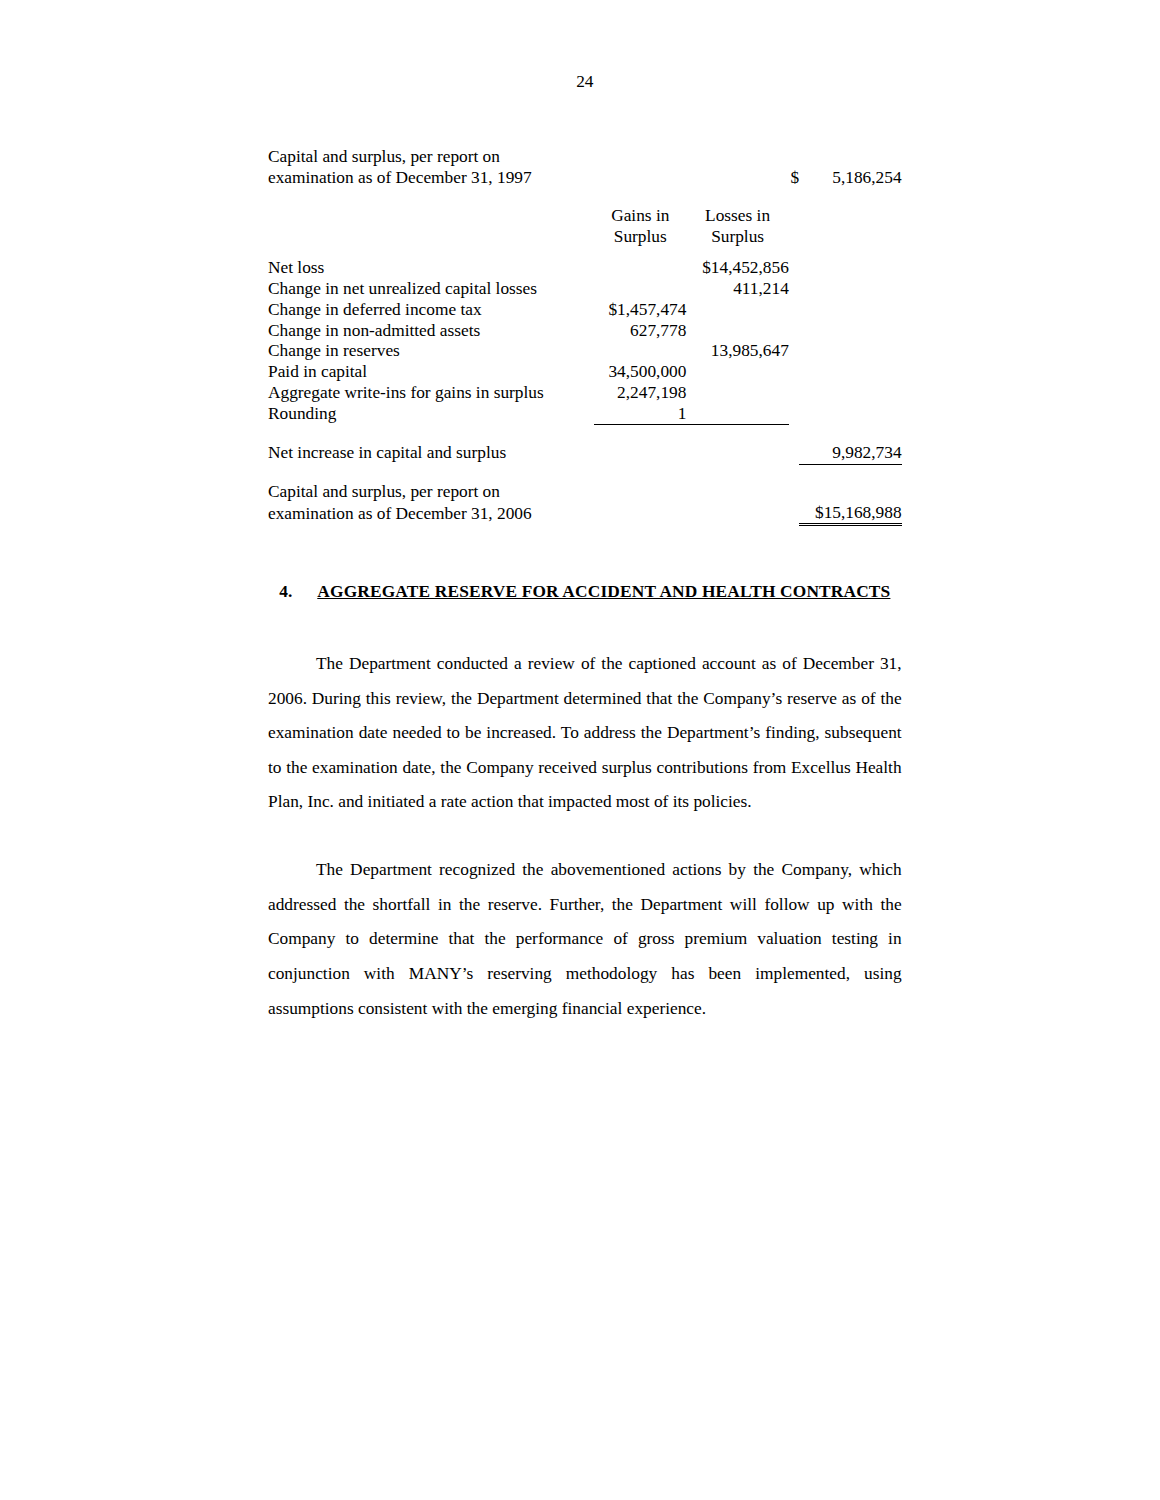24
| Capital and surplus, per report on | | | | |
| examination as of December 31, 1997 | | | $ | 5,186,254 |
| | | Gains in Surplus | Losses in Surplus | | |
| Net loss | | $14,452,856 | | |
| Change in net unrealized capital losses | | 411,214 | | |
| Change in deferred income tax | $1,457,474 | | | |
| Change in non-admitted assets | 627,778 | | | |
| Change in reserves | | 13,985,647 | | |
| Paid in capital | 34,500,000 | | | |
| Aggregate write-ins for gains in surplus | 2,247,198 | | | |
| Rounding | 1 | | | |
| Net increase in capital and surplus | | | | 9,982,734 |
| Capital and surplus, per report on | | | | |
| examination as of December 31, 2006 | | | | $15,168,988 |
4. AGGREGATE RESERVE FOR ACCIDENT AND HEALTH CONTRACTS
The Department conducted a review of the captioned account as of December 31, 2006. During this review, the Department determined that the Company’s reserve as of the examination date needed to be increased. To address the Department’s finding, subsequent to the examination date, the Company received surplus contributions from Excellus Health Plan, Inc. and initiated a rate action that impacted most of its policies.
The Department recognized the abovementioned actions by the Company, which addressed the shortfall in the reserve. Further, the Department will follow up with the Company to determine that the performance of gross premium valuation testing in conjunction with MANY’s reserving methodology has been implemented, using assumptions consistent with the emerging financial experience.